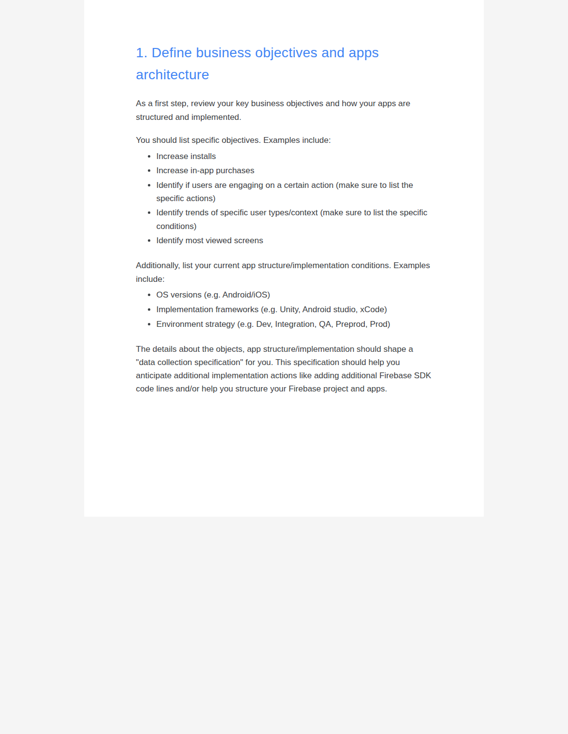1. Define business objectives and apps architecture
As a first step, review your key business objectives and how your apps are structured and implemented.
You should list specific objectives. Examples include:
Increase installs
Increase in-app purchases
Identify if users are engaging on a certain action (make sure to list the specific actions)
Identify trends of specific user types/context (make sure to list the specific conditions)
Identify most viewed screens
Additionally, list your current app structure/implementation conditions. Examples include:
OS versions (e.g. Android/iOS)
Implementation frameworks (e.g. Unity, Android studio, xCode)
Environment strategy (e.g. Dev, Integration, QA, Preprod, Prod)
The details about the objects, app structure/implementation should shape a "data collection specification" for you. This specification should help you anticipate additional implementation actions like adding additional Firebase SDK code lines and/or help you structure your Firebase project and apps.